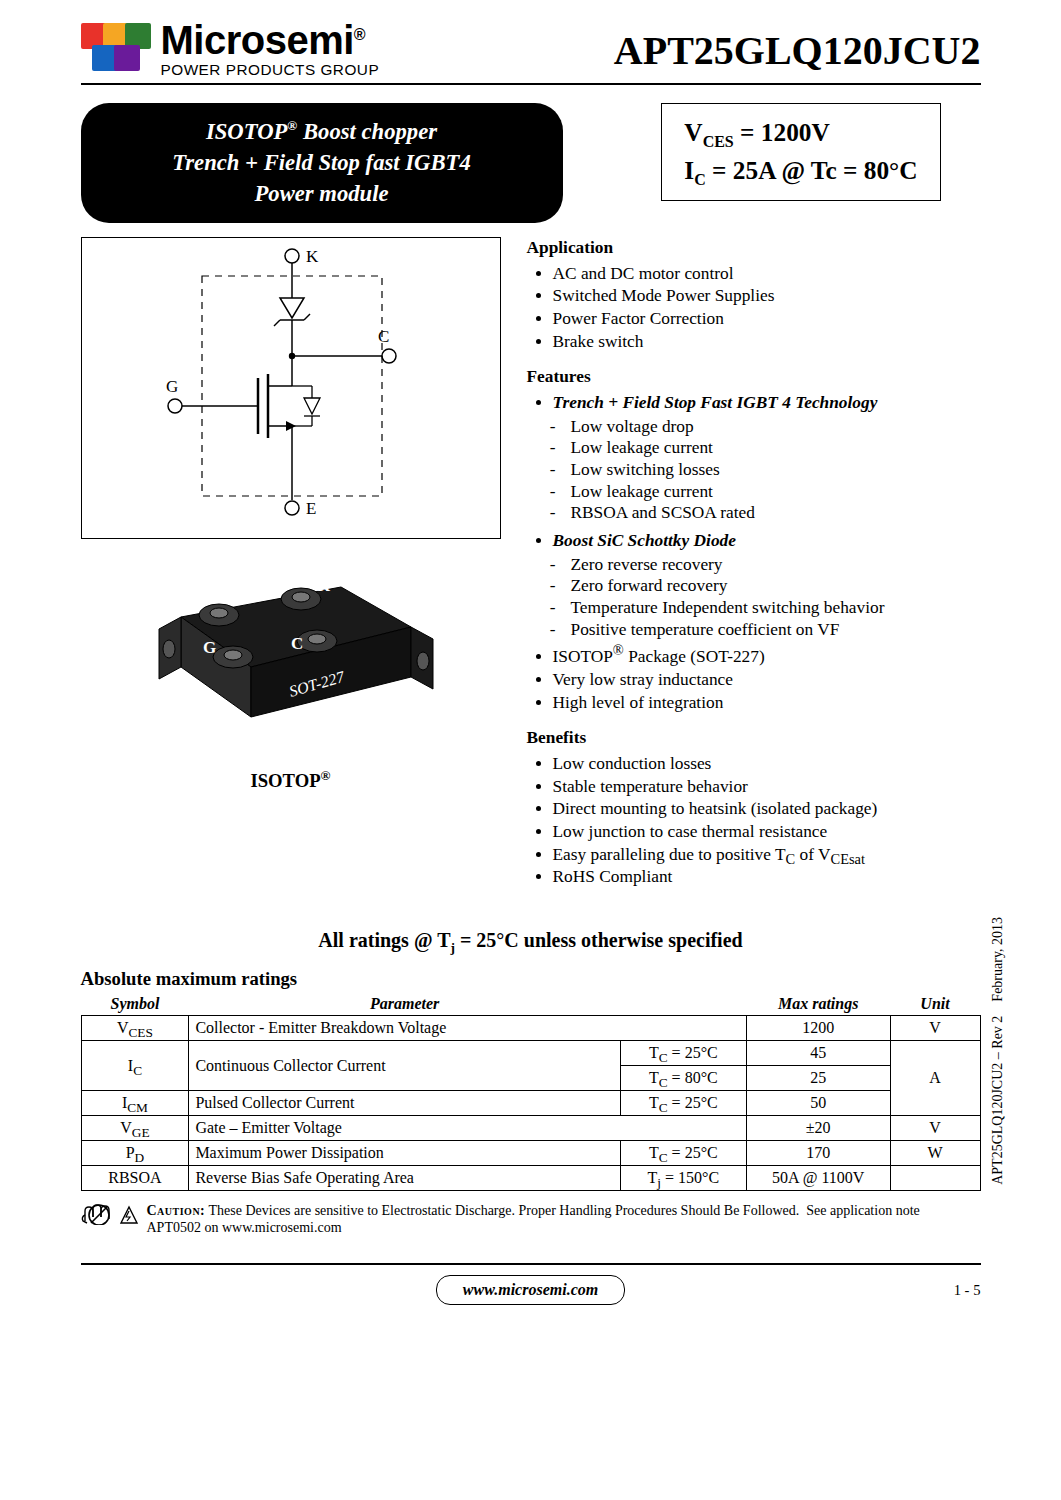Microsemi®
POWER PRODUCTS GROUP
APT25GLQ120JCU2
ISOTOP® Boost chopper
Trench + Field Stop fast IGBT4
Power module
VCES = 1200V
IC = 25A @ Tc = 80°C
K C G E
E K G C SOT-227
ISOTOP®
Application
AC and DC motor control
Switched Mode Power Supplies
Power Factor Correction
Brake switch
Features
Trench + Field Stop Fast IGBT 4 Technology
Low voltage drop
Low leakage current
Low switching losses
Low leakage current
RBSOA and SCSOA rated
Boost SiC Schottky Diode
Zero reverse recovery
Zero forward recovery
Temperature Independent switching behavior
Positive temperature coefficient on VF
ISOTOP® Package (SOT-227)
Very low stray inductance
High level of integration
Benefits
Low conduction losses
Stable temperature behavior
Direct mounting to heatsink (isolated package)
Low junction to case thermal resistance
Easy paralleling due to positive TC of VCEsat
RoHS Compliant
All ratings @ Tj = 25°C unless otherwise specified
Absolute maximum ratings
| Symbol | Parameter | | Max ratings | Unit |
| --- | --- | --- | --- | --- |
| V CES | Collector - Emitter Breakdown Voltage | 1200 | V |
| I C | Continuous Collector Current | T C = 25°C | 45 | A |
| T C = 80°C | 25 |
| I CM | Pulsed Collector Current | T C = 25°C | 50 |
| V GE | Gate – Emitter Voltage | ±20 | V |
| P D | Maximum Power Dissipation | T C = 25°C | 170 | W |
| RBSOA | Reverse Bias Safe Operating Area | T j = 150°C | 50A @ 1100V | |
Caution: These Devices are sensitive to Electrostatic Discharge. Proper Handling Procedures Should Be Followed. See application note
APT0502 on www.microsemi.com
APT25GLQ120JCU2 – Rev 2 February, 2013
www.microsemi.com
1 - 5